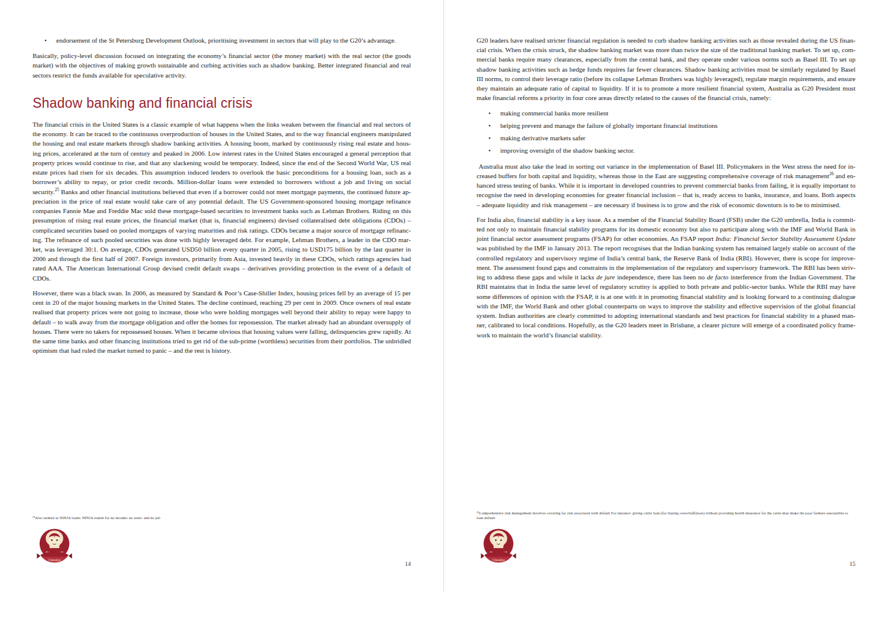endorsement of the St Petersburg Development Outlook, prioritising investment in sectors that will play to the G20’s advantage.
Basically, policy-level discussion focused on integrating the economy’s financial sector (the money market) with the real sector (the goods market) with the objectives of making growth sustainable and curbing activities such as shadow banking. Better integrated financial and real sectors restrict the funds available for speculative activity.
Shadow banking and financial crisis
The financial crisis in the United States is a classic example of what happens when the links weaken between the financial and real sectors of the economy. It can be traced to the continuous overproduction of houses in the United States, and to the way financial engineers manipulated the housing and real estate markets through shadow banking activities. A housing boom, marked by continuously rising real estate and housing prices, accelerated at the turn of century and peaked in 2006. Low interest rates in the United States encouraged a general perception that property prices would continue to rise, and that any slackening would be temporary. Indeed, since the end of the Second World War, US real estate prices had risen for six decades. This assumption induced lenders to overlook the basic preconditions for a housing loan, such as a borrower’s ability to repay, or prior credit records. Million-dollar loans were extended to borrowers without a job and living on social security.25 Banks and other financial institutions believed that even if a borrower could not meet mortgage payments, the continued future appreciation in the price of real estate would take care of any potential default. The US Government-sponsored housing mortgage refinance companies Fannie Mae and Freddie Mac sold these mortgage-based securities to investment banks such as Lehman Brothers. Riding on this presumption of rising real estate prices, the financial market (that is, financial engineers) devised collateralised debt obligations (CDOs) – complicated securities based on pooled mortgages of varying maturities and risk ratings. CDOs became a major source of mortgage refinancing. The refinance of such pooled securities was done with highly leveraged debt. For example, Lehman Brothers, a leader in the CDO market, was leveraged 30:1. On average, CDOs generated USD50 billion every quarter in 2005, rising to USD175 billion by the last quarter in 2006 and through the first half of 2007. Foreign investors, primarily from Asia, invested heavily in these CDOs, which ratings agencies had rated AAA. The American International Group devised credit default swaps – derivatives providing protection in the event of a default of CDOs.
However, there was a black swan. In 2006, as measured by Standard & Poor’s Case-Shiller Index, housing prices fell by an average of 15 per cent in 20 of the major housing markets in the United States. The decline continued, reaching 29 per cent in 2009. Once owners of real estate realised that property prices were not going to increase, those who were holding mortgages well beyond their ability to repay were happy to default – to walk away from the mortgage obligation and offer the homes for repossession. The market already had an abundant oversupply of houses. There were no takers for repossessed houses. When it became obvious that housing values were falling, delinquencies grew rapidly. At the same time banks and other financing institutions tried to get rid of the sub-prime (worthless) securities from their portfolios. The unbridled optimism that had ruled the market turned to panic – and the rest is history.
²⁵Also termed as NINJA loans: NINJA stands for no income: no asset: and no job
Chanakya
14
G20 leaders have realised stricter financial regulation is needed to curb shadow banking activities such as those revealed during the US financial crisis. When the crisis struck, the shadow banking market was more than twice the size of the traditional banking market. To set up, commercial banks require many clearances, especially from the central bank, and they operate under various norms such as Basel III. To set up shadow banking activities such as hedge funds requires far fewer clearances. Shadow banking activities must be similarly regulated by Basel III norms, to control their leverage ratio (before its collapse Lehman Brothers was highly leveraged), regulate margin requirements, and ensure they maintain an adequate ratio of capital to liquidity. If it is to promote a more resilient financial system, Australia as G20 President must make financial reforms a priority in four core areas directly related to the causes of the financial crisis, namely:
making commercial banks more resilient
helping prevent and manage the failure of globally important financial institutions
making derivative markets safer
improving oversight of the shadow banking sector.
Australia must also take the lead in sorting out variance in the implementation of Basel III. Policymakers in the West stress the need for increased buffers for both capital and liquidity, whereas those in the East are suggesting comprehensive coverage of risk management26 and enhanced stress testing of banks. While it is important in developed countries to prevent commercial banks from failing, it is equally important to recognise the need in developing economies for greater financial inclusion – that is, ready access to banks, insurance, and loans. Both aspects – adequate liquidity and risk management – are necessary if business is to grow and the risk of economic downturn is to be to minimised.
For India also, financial stability is a key issue. As a member of the Financial Stability Board (FSB) under the G20 umbrella, India is committed not only to maintain financial stability programs for its domestic economy but also to participate along with the IMF and World Bank in joint financial sector assessment programs (FSAP) for other economies. An FSAP report India: Financial Sector Stability Assessment Update was published by the IMF in January 2013. The report recognises that the Indian banking system has remained largely stable on account of the controlled regulatory and supervisory regime of India’s central bank, the Reserve Bank of India (RBI). However, there is scope for improvement. The assessment found gaps and constraints in the implementation of the regulatory and supervisory framework. The RBI has been striving to address these gaps and while it lacks de jure independence, there has been no de facto interference from the Indian Government. The RBI maintains that in India the same level of regulatory scrutiny is applied to both private and public-sector banks. While the RBI may have some differences of opinion with the FSAP, it is at one with it in promoting financial stability and is looking forward to a continuing dialogue with the IMF, the World Bank and other global counterparts on ways to improve the stability and effective supervision of the global financial system. Indian authorities are clearly committed to adopting international standards and best practices for financial stability in a phased manner, calibrated to local conditions. Hopefully, as the G20 leaders meet in Brisbane, a clearer picture will emerge of a coordinated policy framework to maintain the world’s financial stability.
²⁶Comprehensive risk management involves covering for risk associated with default For instance: giving cattle loan (for buying cows/buffaloes) without providing health insurance for the cattle may make the poor farmers susceptible to loan default
Chanakya
15